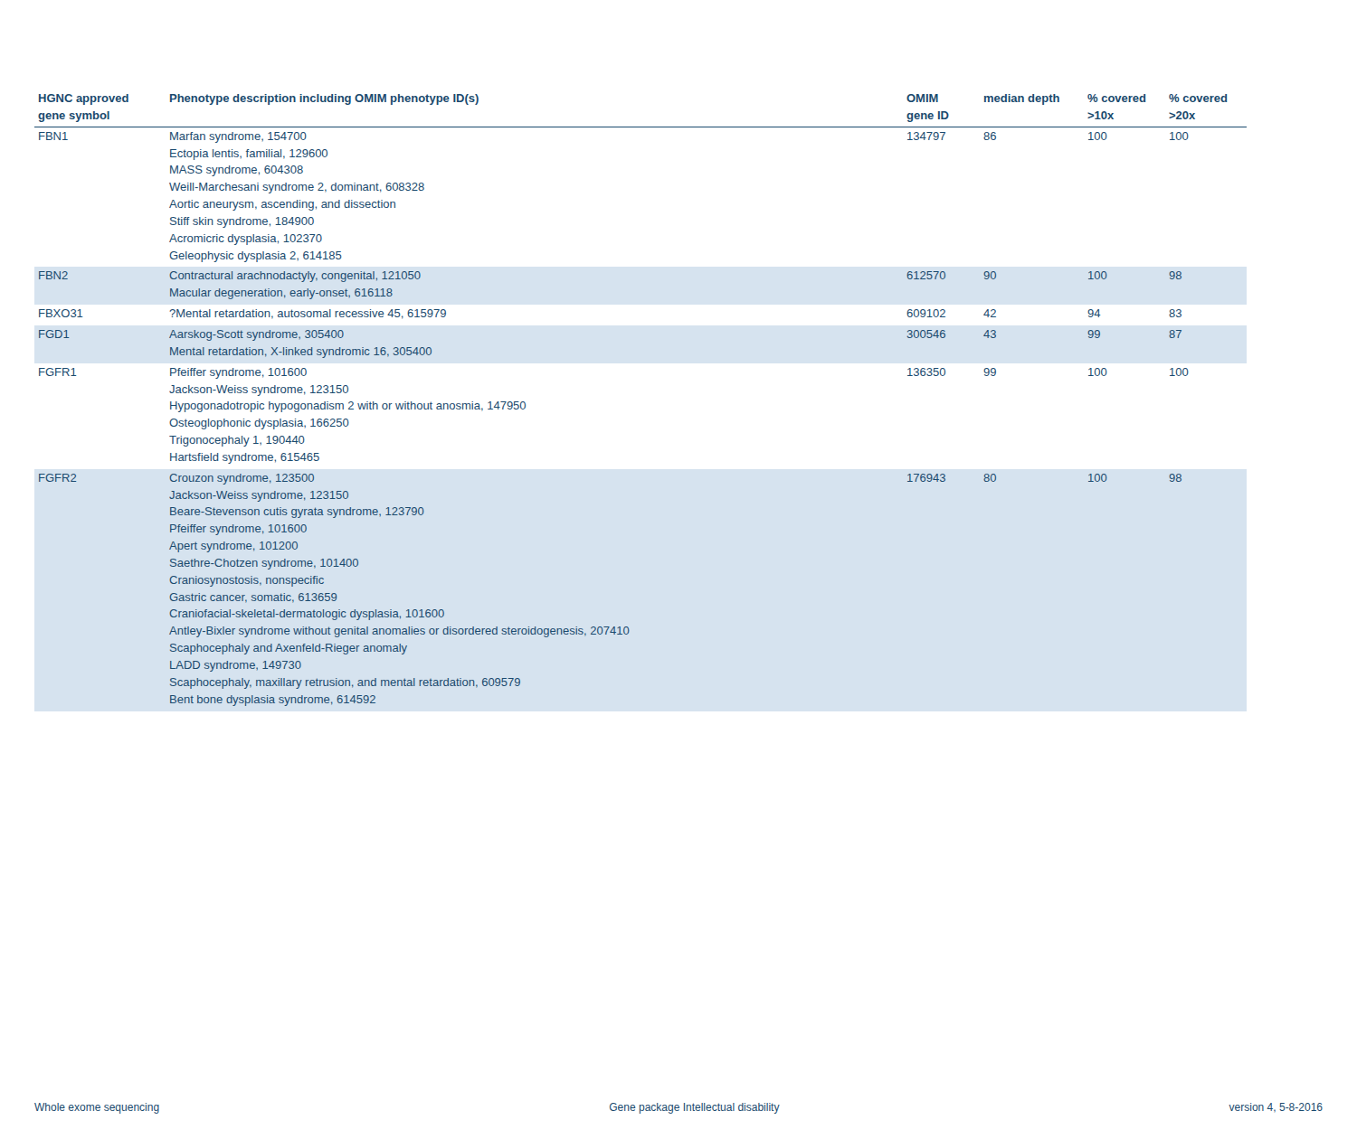| HGNC approved gene symbol | Phenotype description including OMIM phenotype ID(s) | OMIM gene ID | median depth | % covered >10x | % covered >20x |
| --- | --- | --- | --- | --- | --- |
| FBN1 | Marfan syndrome, 154700 Ectopia lentis, familial, 129600 MASS syndrome, 604308 Weill-Marchesani syndrome 2, dominant, 608328 Aortic aneurysm, ascending, and dissection Stiff skin syndrome, 184900 Acromicric dysplasia, 102370 Geleophysic dysplasia 2, 614185 | 134797 | 86 | 100 | 100 |
| FBN2 | Contractural arachnodactyly, congenital, 121050 Macular degeneration, early-onset, 616118 | 612570 | 90 | 100 | 98 |
| FBXO31 | ?Mental retardation, autosomal recessive 45, 615979 | 609102 | 42 | 94 | 83 |
| FGD1 | Aarskog-Scott syndrome, 305400 Mental retardation, X-linked syndromic 16, 305400 | 300546 | 43 | 99 | 87 |
| FGFR1 | Pfeiffer syndrome, 101600 Jackson-Weiss syndrome, 123150 Hypogonadotropic hypogonadism 2 with or without anosmia, 147950 Osteoglophonic dysplasia, 166250 Trigonocephaly 1, 190440 Hartsfield syndrome, 615465 | 136350 | 99 | 100 | 100 |
| FGFR2 | Crouzon syndrome, 123500 Jackson-Weiss syndrome, 123150 Beare-Stevenson cutis gyrata syndrome, 123790 Pfeiffer syndrome, 101600 Apert syndrome, 101200 Saethre-Chotzen syndrome, 101400 Craniosynostosis, nonspecific Gastric cancer, somatic, 613659 Craniofacial-skeletal-dermatologic dysplasia, 101600 Antley-Bixler syndrome without genital anomalies or disordered steroidogenesis, 207410 Scaphocephaly and Axenfeld-Rieger anomaly LADD syndrome, 149730 Scaphocephaly, maxillary retrusion, and mental retardation, 609579 Bent bone dysplasia syndrome, 614592 | 176943 | 80 | 100 | 98 |
Whole exome sequencing version 4, 5-8-2016
Gene package Intellectual disability